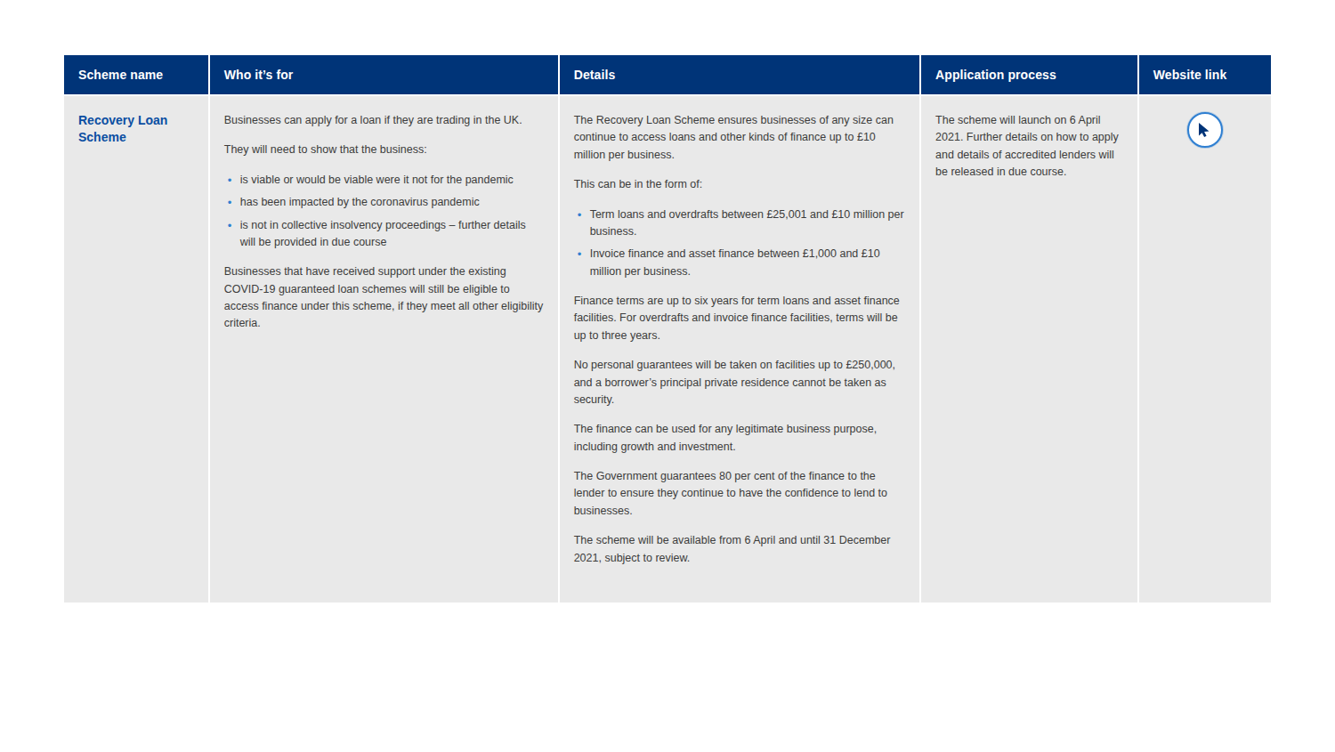| Scheme name | Who it’s for | Details | Application process | Website link |
| --- | --- | --- | --- | --- |
| Recovery Loan Scheme | Businesses can apply for a loan if they are trading in the UK. They will need to show that the business: is viable or would be viable were it not for the pandemic has been impacted by the coronavirus pandemic is not in collective insolvency proceedings – further details will be provided in due course Businesses that have received support under the existing COVID-19 guaranteed loan schemes will still be eligible to access finance under this scheme, if they meet all other eligibility criteria. | The Recovery Loan Scheme ensures businesses of any size can continue to access loans and other kinds of finance up to £10 million per business. This can be in the form of: Term loans and overdrafts between £25,001 and £10 million per business. Invoice finance and asset finance between £1,000 and £10 million per business. Finance terms are up to six years for term loans and asset finance facilities. For overdrafts and invoice finance facilities, terms will be up to three years. No personal guarantees will be taken on facilities up to £250,000, and a borrower’s principal private residence cannot be taken as security. The finance can be used for any legitimate business purpose, including growth and investment. The Government guarantees 80 per cent of the finance to the lender to ensure they continue to have the confidence to lend to businesses. The scheme will be available from 6 April and until 31 December 2021, subject to review. | The scheme will launch on 6 April 2021. Further details on how to apply and details of accredited lenders will be released in due course. | |